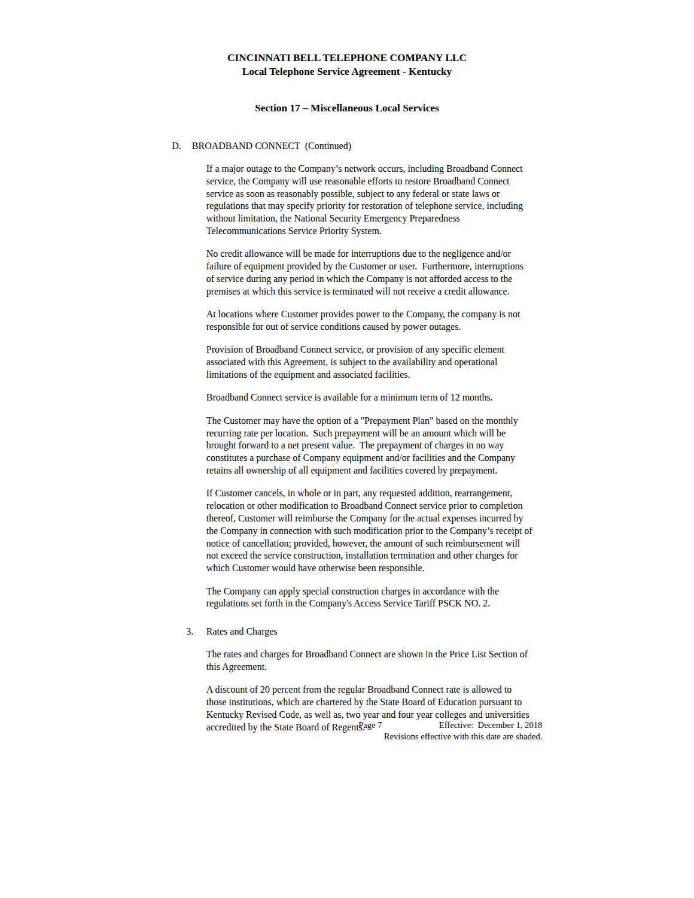CINCINNATI BELL TELEPHONE COMPANY LLC
Local Telephone Service Agreement - Kentucky
Section 17 – Miscellaneous Local Services
D. BROADBAND CONNECT (Continued)
If a major outage to the Company’s network occurs, including Broadband Connect service, the Company will use reasonable efforts to restore Broadband Connect service as soon as reasonably possible, subject to any federal or state laws or regulations that may specify priority for restoration of telephone service, including without limitation, the National Security Emergency Preparedness Telecommunications Service Priority System.
No credit allowance will be made for interruptions due to the negligence and/or failure of equipment provided by the Customer or user. Furthermore, interruptions of service during any period in which the Company is not afforded access to the premises at which this service is terminated will not receive a credit allowance.
At locations where Customer provides power to the Company, the company is not responsible for out of service conditions caused by power outages.
Provision of Broadband Connect service, or provision of any specific element associated with this Agreement, is subject to the availability and operational limitations of the equipment and associated facilities.
Broadband Connect service is available for a minimum term of 12 months.
The Customer may have the option of a "Prepayment Plan" based on the monthly recurring rate per location. Such prepayment will be an amount which will be brought forward to a net present value. The prepayment of charges in no way constitutes a purchase of Company equipment and/or facilities and the Company retains all ownership of all equipment and facilities covered by prepayment.
If Customer cancels, in whole or in part, any requested addition, rearrangement, relocation or other modification to Broadband Connect service prior to completion thereof, Customer will reimburse the Company for the actual expenses incurred by the Company in connection with such modification prior to the Company’s receipt of notice of cancellation; provided, however, the amount of such reimbursement will not exceed the service construction, installation termination and other charges for which Customer would have otherwise been responsible.
The Company can apply special construction charges in accordance with the regulations set forth in the Company's Access Service Tariff PSCK NO. 2.
3. Rates and Charges
The rates and charges for Broadband Connect are shown in the Price List Section of this Agreement.
A discount of 20 percent from the regular Broadband Connect rate is allowed to those institutions, which are chartered by the State Board of Education pursuant to Kentucky Revised Code, as well as, two year and four year colleges and universities accredited by the State Board of Regents.
Page 7 Effective: December 1, 2018
Revisions effective with this date are shaded.